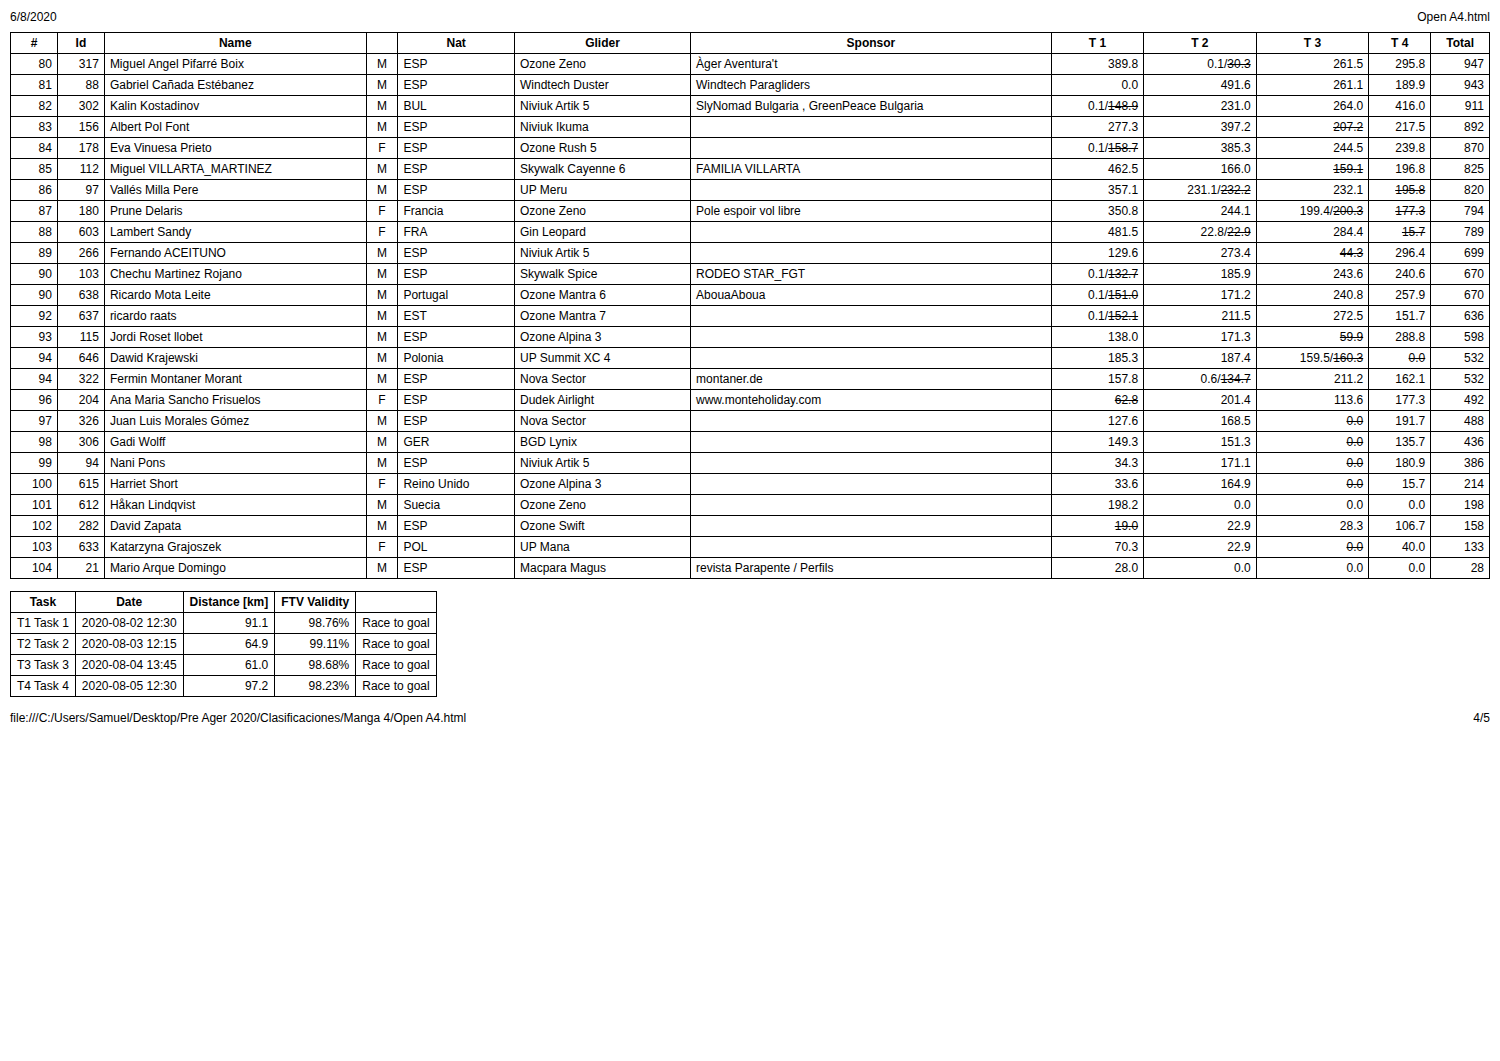6/8/2020 Open A4.html
| # | Id | Name | | Nat | Glider | Sponsor | T 1 | T 2 | T 3 | T 4 | Total |
| --- | --- | --- | --- | --- | --- | --- | --- | --- | --- | --- | --- |
| 80 | 317 | Miguel Angel Pifarré Boix | M | ESP | Ozone Zeno | Àger Aventura't | 389.8 | 0.1/ 30.3 | 261.5 | 295.8 | 947 |
| 81 | 88 | Gabriel Cañada Estébanez | M | ESP | Windtech Duster | Windtech Paragliders | 0.0 | 491.6 | 261.1 | 189.9 | 943 |
| 82 | 302 | Kalin Kostadinov | M | BUL | Niviuk Artik 5 | SlyNomad Bulgaria , GreenPeace Bulgaria | 0.1/ 148.9 | 231.0 | 264.0 | 416.0 | 911 |
| 83 | 156 | Albert Pol Font | M | ESP | Niviuk Ikuma | | 277.3 | 397.2 | 207.2 | 217.5 | 892 |
| 84 | 178 | Eva Vinuesa Prieto | F | ESP | Ozone Rush 5 | | 0.1/ 158.7 | 385.3 | 244.5 | 239.8 | 870 |
| 85 | 112 | Miguel VILLARTA_MARTINEZ | M | ESP | Skywalk Cayenne 6 | FAMILIA VILLARTA | 462.5 | 166.0 | 159.1 | 196.8 | 825 |
| 86 | 97 | Vallés Milla Pere | M | ESP | UP Meru | | 357.1 | 231.1/ 232.2 | 232.1 | 195.8 | 820 |
| 87 | 180 | Prune Delaris | F | Francia | Ozone Zeno | Pole espoir vol libre | 350.8 | 244.1 | 199.4/ 200.3 | 177.3 | 794 |
| 88 | 603 | Lambert Sandy | F | FRA | Gin Leopard | | 481.5 | 22.8/ 22.9 | 284.4 | 15.7 | 789 |
| 89 | 266 | Fernando ACEITUNO | M | ESP | Niviuk Artik 5 | | 129.6 | 273.4 | 44.3 | 296.4 | 699 |
| 90 | 103 | Chechu Martinez Rojano | M | ESP | Skywalk Spice | RODEO STAR_FGT | 0.1/ 132.7 | 185.9 | 243.6 | 240.6 | 670 |
| 90 | 638 | Ricardo Mota Leite | M | Portugal | Ozone Mantra 6 | AbouaAboua | 0.1/ 151.0 | 171.2 | 240.8 | 257.9 | 670 |
| 92 | 637 | ricardo raats | M | EST | Ozone Mantra 7 | | 0.1/ 152.1 | 211.5 | 272.5 | 151.7 | 636 |
| 93 | 115 | Jordi Roset llobet | M | ESP | Ozone Alpina 3 | | 138.0 | 171.3 | 59.9 | 288.8 | 598 |
| 94 | 646 | Dawid Krajewski | M | Polonia | UP Summit XC 4 | | 185.3 | 187.4 | 159.5/ 160.3 | 0.0 | 532 |
| 94 | 322 | Fermin Montaner Morant | M | ESP | Nova Sector | montaner.de | 157.8 | 0.6/ 134.7 | 211.2 | 162.1 | 532 |
| 96 | 204 | Ana Maria Sancho Frisuelos | F | ESP | Dudek Airlight | www.monteholiday.com | 62.8 | 201.4 | 113.6 | 177.3 | 492 |
| 97 | 326 | Juan Luis Morales Gómez | M | ESP | Nova Sector | | 127.6 | 168.5 | 0.0 | 191.7 | 488 |
| 98 | 306 | Gadi Wolff | M | GER | BGD Lynix | | 149.3 | 151.3 | 0.0 | 135.7 | 436 |
| 99 | 94 | Nani Pons | M | ESP | Niviuk Artik 5 | | 34.3 | 171.1 | 0.0 | 180.9 | 386 |
| 100 | 615 | Harriet Short | F | Reino Unido | Ozone Alpina 3 | | 33.6 | 164.9 | 0.0 | 15.7 | 214 |
| 101 | 612 | Håkan Lindqvist | M | Suecia | Ozone Zeno | | 198.2 | 0.0 | 0.0 | 0.0 | 198 |
| 102 | 282 | David Zapata | M | ESP | Ozone Swift | | 19.0 | 22.9 | 28.3 | 106.7 | 158 |
| 103 | 633 | Katarzyna Grajoszek | F | POL | UP Mana | | 70.3 | 22.9 | 0.0 | 40.0 | 133 |
| 104 | 21 | Mario Arque Domingo | M | ESP | Macpara Magus | revista Parapente / Perfils | 28.0 | 0.0 | 0.0 | 0.0 | 28 |
| Task | Date | Distance [km] | FTV Validity | |
| --- | --- | --- | --- | --- |
| T1 Task 1 | 2020-08-02 12:30 | 91.1 | 98.76% | Race to goal |
| T2 Task 2 | 2020-08-03 12:15 | 64.9 | 99.11% | Race to goal |
| T3 Task 3 | 2020-08-04 13:45 | 61.0 | 98.68% | Race to goal |
| T4 Task 4 | 2020-08-05 12:30 | 97.2 | 98.23% | Race to goal |
file:///C:/Users/Samuel/Desktop/Pre Ager 2020/Clasificaciones/Manga 4/Open A4.html 4/5